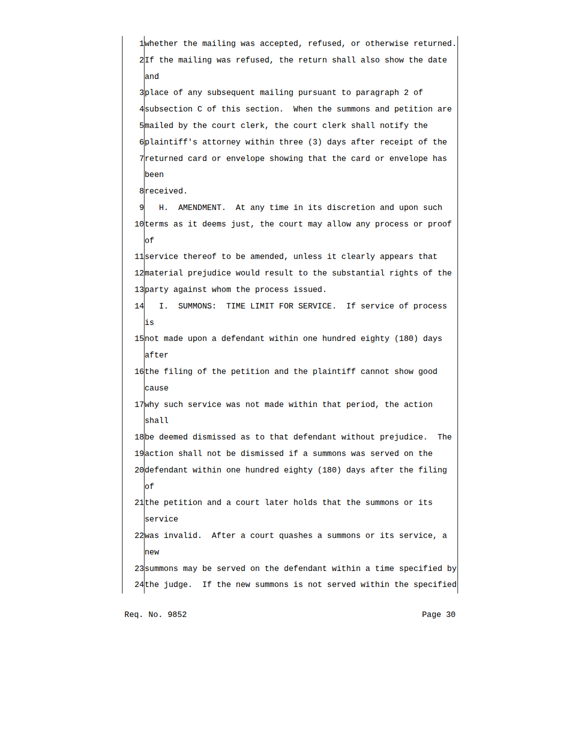| 1 | whether the mailing was accepted, refused, or otherwise returned. |
| 2 | If the mailing was refused, the return shall also show the date and |
| 3 | place of any subsequent mailing pursuant to paragraph 2 of |
| 4 | subsection C of this section. When the summons and petition are |
| 5 | mailed by the court clerk, the court clerk shall notify the |
| 6 | plaintiff's attorney within three (3) days after receipt of the |
| 7 | returned card or envelope showing that the card or envelope has been |
| 8 | received. |
| 9 | H. AMENDMENT. At any time in its discretion and upon such |
| 10 | terms as it deems just, the court may allow any process or proof of |
| 11 | service thereof to be amended, unless it clearly appears that |
| 12 | material prejudice would result to the substantial rights of the |
| 13 | party against whom the process issued. |
| 14 | I. SUMMONS: TIME LIMIT FOR SERVICE. If service of process is |
| 15 | not made upon a defendant within one hundred eighty (180) days after |
| 16 | the filing of the petition and the plaintiff cannot show good cause |
| 17 | why such service was not made within that period, the action shall |
| 18 | be deemed dismissed as to that defendant without prejudice. The |
| 19 | action shall not be dismissed if a summons was served on the |
| 20 | defendant within one hundred eighty (180) days after the filing of |
| 21 | the petition and a court later holds that the summons or its service |
| 22 | was invalid. After a court quashes a summons or its service, a new |
| 23 | summons may be served on the defendant within a time specified by |
| 24 | the judge. If the new summons is not served within the specified |
Req. No. 9852 Page 30